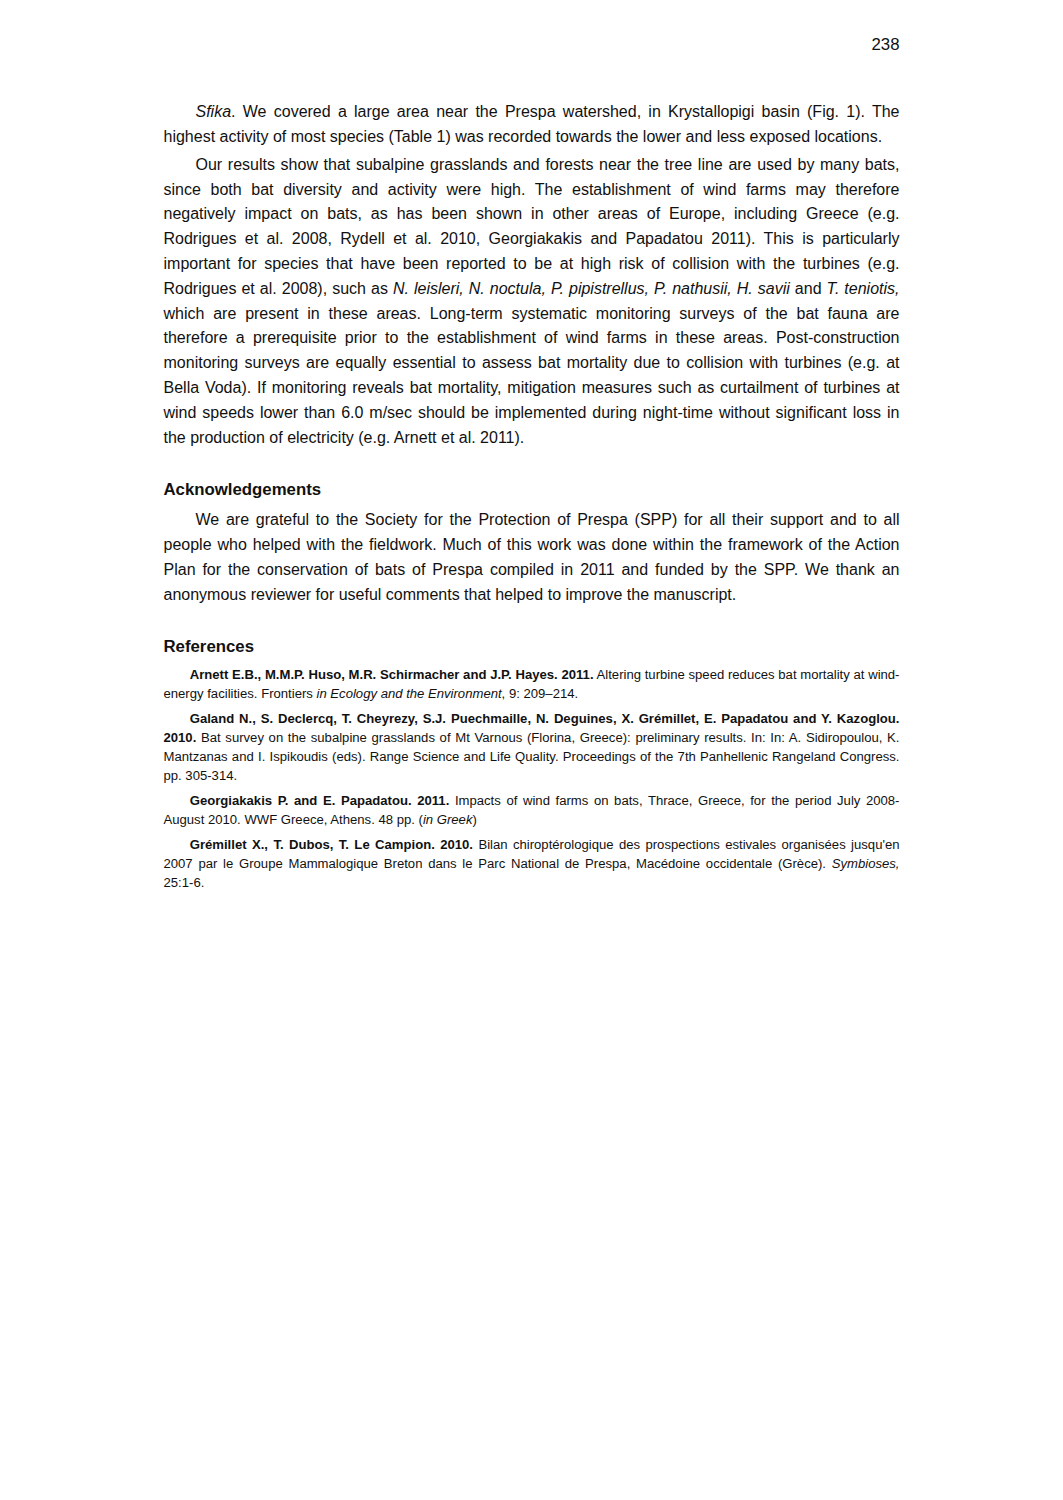238
Sfika. We covered a large area near the Prespa watershed, in Krystallopigi basin (Fig. 1). The highest activity of most species (Table 1) was recorded towards the lower and less exposed locations.
Our results show that subalpine grasslands and forests near the tree line are used by many bats, since both bat diversity and activity were high. The establishment of wind farms may therefore negatively impact on bats, as has been shown in other areas of Europe, including Greece (e.g. Rodrigues et al. 2008, Rydell et al. 2010, Georgiakakis and Papadatou 2011). This is particularly important for species that have been reported to be at high risk of collision with the turbines (e.g. Rodrigues et al. 2008), such as N. leisleri, N. noctula, P. pipistrellus, P. nathusii, H. savii and T. teniotis, which are present in these areas. Long-term systematic monitoring surveys of the bat fauna are therefore a prerequisite prior to the establishment of wind farms in these areas. Post-construction monitoring surveys are equally essential to assess bat mortality due to collision with turbines (e.g. at Bella Voda). If monitoring reveals bat mortality, mitigation measures such as curtailment of turbines at wind speeds lower than 6.0 m/sec should be implemented during night-time without significant loss in the production of electricity (e.g. Arnett et al. 2011).
Acknowledgements
We are grateful to the Society for the Protection of Prespa (SPP) for all their support and to all people who helped with the fieldwork. Much of this work was done within the framework of the Action Plan for the conservation of bats of Prespa compiled in 2011 and funded by the SPP. We thank an anonymous reviewer for useful comments that helped to improve the manuscript.
References
Arnett E.B., M.M.P. Huso, M.R. Schirmacher and J.P. Hayes. 2011. Altering turbine speed reduces bat mortality at wind-energy facilities. Frontiers in Ecology and the Environment, 9: 209–214.
Galand N., S. Declercq, T. Cheyrezy, S.J. Puechmaille, N. Deguines, X. Grémillet, E. Papadatou and Y. Kazoglou. 2010. Bat survey on the subalpine grasslands of Mt Varnous (Florina, Greece): preliminary results. In: In: A. Sidiropoulou, K. Mantzanas and I. Ispikoudis (eds). Range Science and Life Quality. Proceedings of the 7th Panhellenic Rangeland Congress. pp. 305-314.
Georgiakakis P. and E. Papadatou. 2011. Impacts of wind farms on bats, Thrace, Greece, for the period July 2008-August 2010. WWF Greece, Athens. 48 pp. (in Greek)
Grémillet X., T. Dubos, T. Le Campion. 2010. Bilan chiroptérologique des prospections estivales organisées jusqu'en 2007 par le Groupe Mammalogique Breton dans le Parc National de Prespa, Macédoine occidentale (Grèce). Symbioses, 25:1-6.